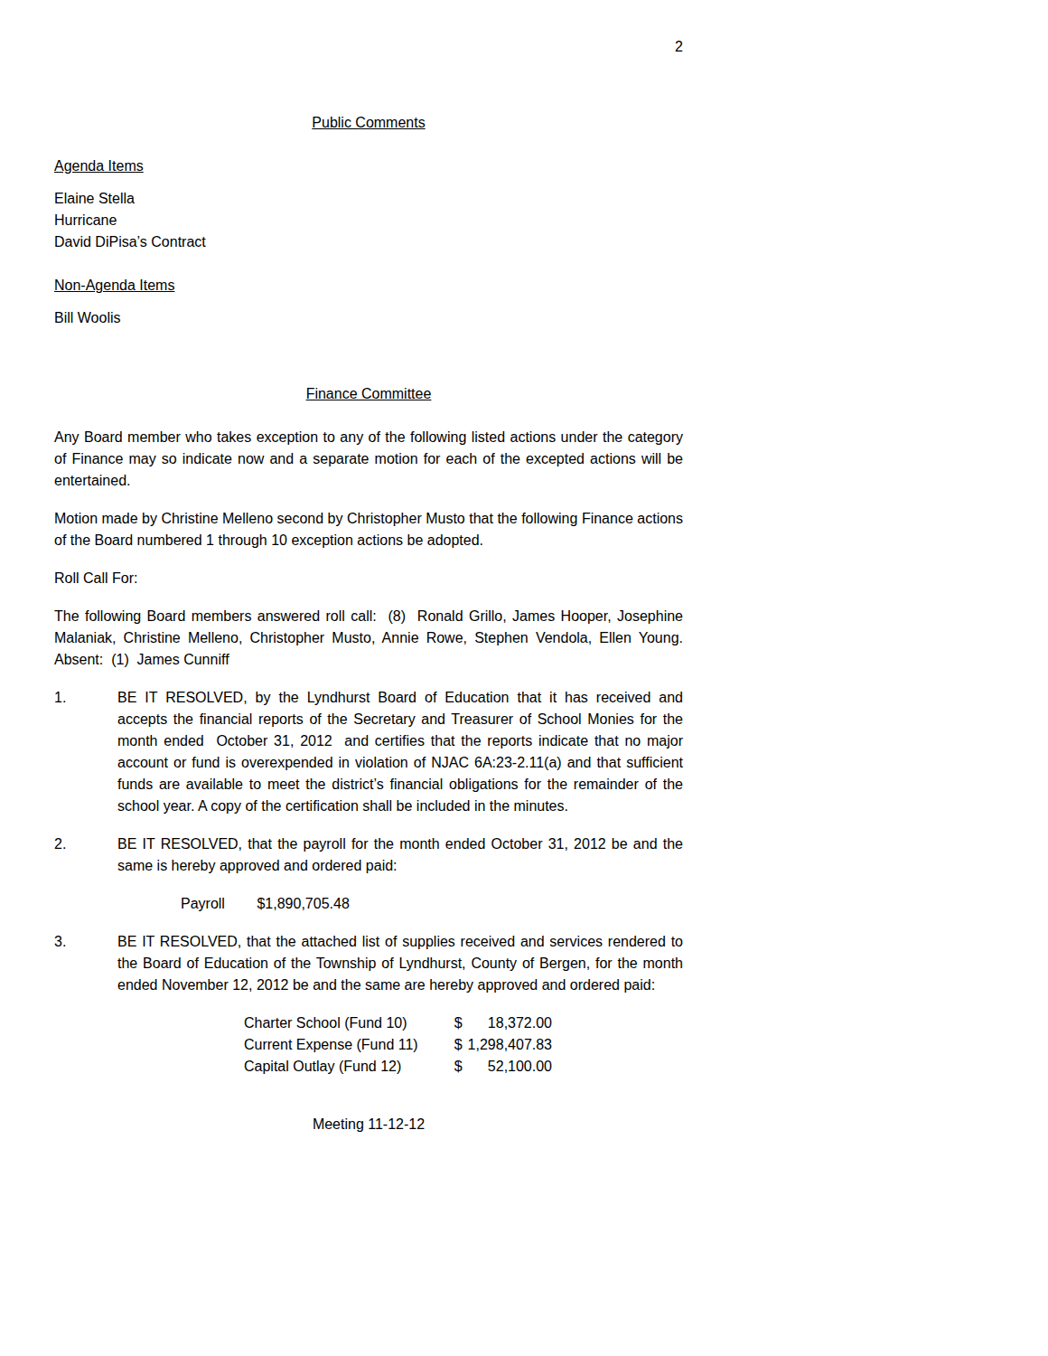2
Public Comments
Agenda Items
Elaine Stella
Hurricane
David DiPisa’s Contract
Non-Agenda Items
Bill Woolis
Finance Committee
Any Board member who takes exception to any of the following listed actions under the category of Finance may so indicate now and a separate motion for each of the excepted actions will be entertained.
Motion made by Christine Melleno second by Christopher Musto that the following Finance actions of the Board numbered 1 through 10 exception actions be adopted.
Roll Call For:
The following Board members answered roll call: (8) Ronald Grillo, James Hooper, Josephine Malaniak, Christine Melleno, Christopher Musto, Annie Rowe, Stephen Vendola, Ellen Young. Absent: (1) James Cunniff
BE IT RESOLVED, by the Lyndhurst Board of Education that it has received and accepts the financial reports of the Secretary and Treasurer of School Monies for the month ended October 31, 2012 and certifies that the reports indicate that no major account or fund is overexpended in violation of NJAC 6A:23-2.11(a) and that sufficient funds are available to meet the district’s financial obligations for the remainder of the school year. A copy of the certification shall be included in the minutes.
BE IT RESOLVED, that the payroll for the month ended October 31, 2012 be and the same is hereby approved and ordered paid:
Payroll $1,890,705.48
BE IT RESOLVED, that the attached list of supplies received and services rendered to the Board of Education of the Township of Lyndhurst, County of Bergen, for the month ended November 12, 2012 be and the same are hereby approved and ordered paid:
| Charter School (Fund 10) | $ | 18,372.00 |
| Current Expense (Fund 11) | $ | 1,298,407.83 |
| Capital Outlay (Fund 12) | $ | 52,100.00 |
Meeting 11-12-12